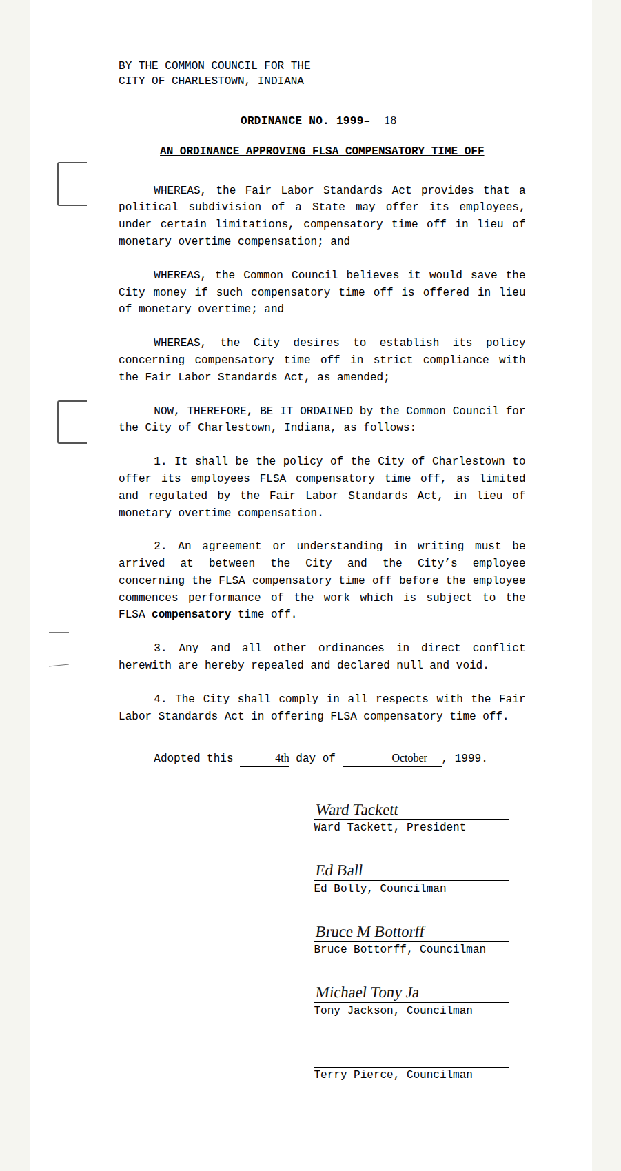BY THE COMMON COUNCIL FOR THE
CITY OF CHARLESTOWN, INDIANA
ORDINANCE NO. 1999– 18
AN ORDINANCE APPROVING FLSA COMPENSATORY TIME OFF
WHEREAS, the Fair Labor Standards Act provides that a political subdivision of a State may offer its employees, under certain limitations, compensatory time off in lieu of monetary overtime compensation; and
WHEREAS, the Common Council believes it would save the City money if such compensatory time off is offered in lieu of monetary overtime; and
WHEREAS, the City desires to establish its policy concerning compensatory time off in strict compliance with the Fair Labor Standards Act, as amended;
NOW, THEREFORE, BE IT ORDAINED by the Common Council for the City of Charlestown, Indiana, as follows:
1. It shall be the policy of the City of Charlestown to offer its employees FLSA compensatory time off, as limited and regulated by the Fair Labor Standards Act, in lieu of monetary overtime compensation.
2. An agreement or understanding in writing must be arrived at between the City and the City’s employee concerning the FLSA compensatory time off before the employee commences performance of the work which is subject to the FLSA compensatory time off.
3. Any and all other ordinances in direct conflict herewith are hereby repealed and declared null and void.
4. The City shall comply in all respects with the Fair Labor Standards Act in offering FLSA compensatory time off.
Adopted this 4th day of October, 1999.
Ward Tackett
Ward Tackett, President
Ed Ball
Ed Bolly, Councilman
Bruce M Bottorff
Bruce Bottorff, Councilman
Michael Tony Ja
Tony Jackson, Councilman
Terry Pierce, Councilman